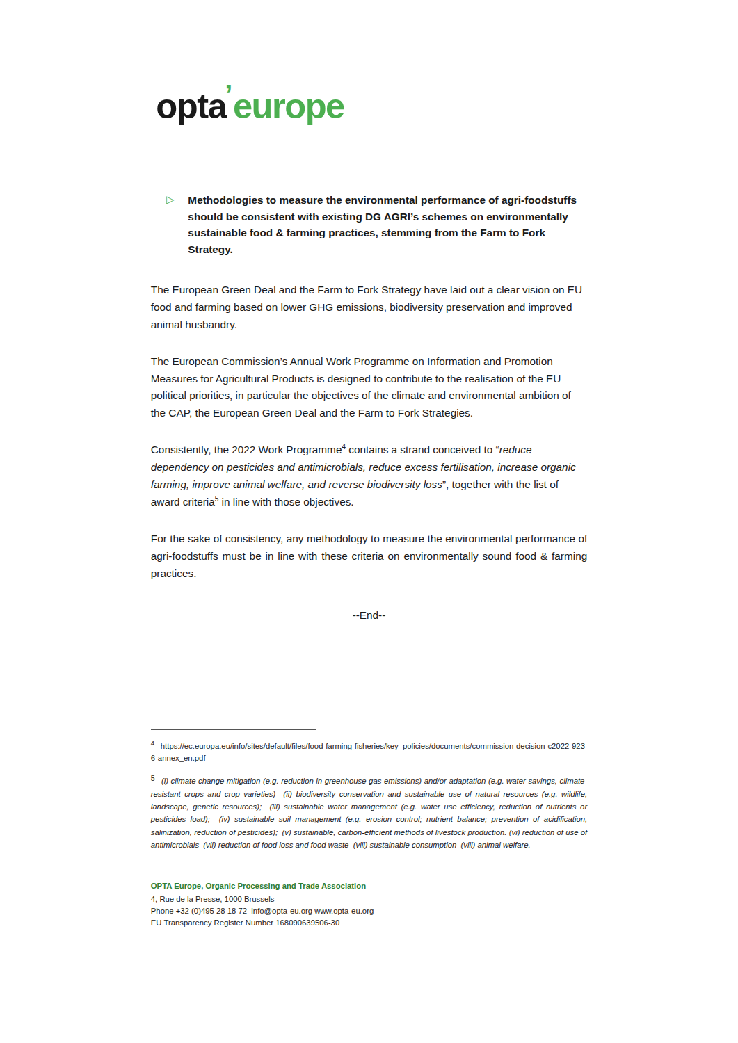opta’europe
▷
Methodologies to measure the environmental performance of agri-foodstuffs should be consistent with existing DG AGRI’s schemes on environmentally sustainable food & farming practices, stemming from the Farm to Fork Strategy.
The European Green Deal and the Farm to Fork Strategy have laid out a clear vision on EU food and farming based on lower GHG emissions, biodiversity preservation and improved animal husbandry.
The European Commission’s Annual Work Programme on Information and Promotion Measures for Agricultural Products is designed to contribute to the realisation of the EU political priorities, in particular the objectives of the climate and environmental ambition of the CAP, the European Green Deal and the Farm to Fork Strategies.
Consistently, the 2022 Work Programme4 contains a strand conceived to “reduce dependency on pesticides and antimicrobials, reduce excess fertilisation, increase organic farming, improve animal welfare, and reverse biodiversity loss”, together with the list of award criteria5 in line with those objectives.
For the sake of consistency, any methodology to measure the environmental performance of agri-foodstuffs must be in line with these criteria on environmentally sound food & farming practices.
--End--
4 https://ec.europa.eu/info/sites/default/files/food-farming-fisheries/key_policies/documents/commission-decision-c2022-9236-annex_en.pdf
5 (i) climate change mitigation (e.g. reduction in greenhouse gas emissions) and/or adaptation (e.g. water savings, climate-resistant crops and crop varieties) (ii) biodiversity conservation and sustainable use of natural resources (e.g. wildlife, landscape, genetic resources); (iii) sustainable water management (e.g. water use efficiency, reduction of nutrients or pesticides load); (iv) sustainable soil management (e.g. erosion control; nutrient balance; prevention of acidification, salinization, reduction of pesticides); (v) sustainable, carbon-efficient methods of livestock production. (vi) reduction of use of antimicrobials (vii) reduction of food loss and food waste (viii) sustainable consumption (viii) animal welfare.
OPTA Europe, Organic Processing and Trade Association
4, Rue de la Presse, 1000 Brussels
Phone +32 (0)495 28 18 72 info@opta-eu.org www.opta-eu.org
EU Transparency Register Number 168090639506-30